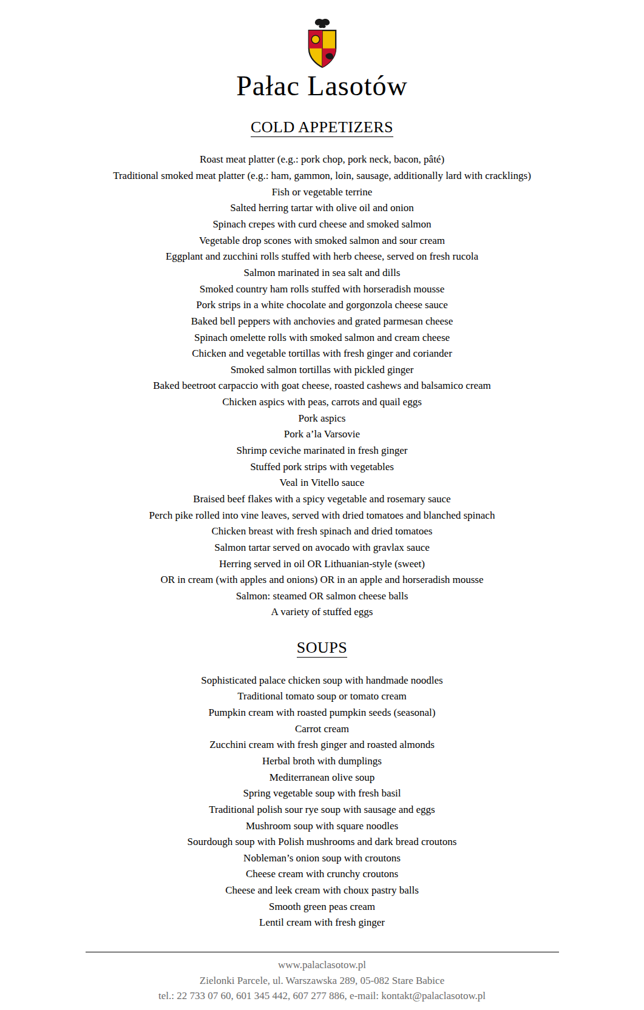Pałac Lasotów
COLD APPETIZERS
Roast meat platter (e.g.: pork chop, pork neck, bacon, pâté)
Traditional smoked meat platter (e.g.: ham, gammon, loin, sausage, additionally lard with cracklings)
Fish or vegetable terrine
Salted herring tartar with olive oil and onion
Spinach crepes with curd cheese and smoked salmon
Vegetable drop scones with smoked salmon and sour cream
Eggplant and zucchini rolls stuffed with herb cheese, served on fresh rucola
Salmon marinated in sea salt and dills
Smoked country ham rolls stuffed with horseradish mousse
Pork strips in a white chocolate and gorgonzola cheese sauce
Baked bell peppers with anchovies and grated parmesan cheese
Spinach omelette rolls with smoked salmon and cream cheese
Chicken and vegetable tortillas with fresh ginger and coriander
Smoked salmon tortillas with pickled ginger
Baked beetroot carpaccio with goat cheese, roasted cashews and balsamico cream
Chicken aspics with peas, carrots and quail eggs
Pork aspics
Pork a’la Varsovie
Shrimp ceviche marinated in fresh ginger
Stuffed pork strips with vegetables
Veal in Vitello sauce
Braised beef flakes with a spicy vegetable and rosemary sauce
Perch pike rolled into vine leaves, served with dried tomatoes and blanched spinach
Chicken breast with fresh spinach and dried tomatoes
Salmon tartar served on avocado with gravlax sauce
Herring served in oil OR Lithuanian-style (sweet)
OR in cream (with apples and onions) OR in an apple and horseradish mousse
Salmon: steamed OR salmon cheese balls
A variety of stuffed eggs
SOUPS
Sophisticated palace chicken soup with handmade noodles
Traditional tomato soup or tomato cream
Pumpkin cream with roasted pumpkin seeds (seasonal)
Carrot cream
Zucchini cream with fresh ginger and roasted almonds
Herbal broth with dumplings
Mediterranean olive soup
Spring vegetable soup with fresh basil
Traditional polish sour rye soup with sausage and eggs
Mushroom soup with square noodles
Sourdough soup with Polish mushrooms and dark bread croutons
Nobleman’s onion soup with croutons
Cheese cream with crunchy croutons
Cheese and leek cream with choux pastry balls
Smooth green peas cream
Lentil cream with fresh ginger
www.palaclasotow.pl
Zielonki Parcele, ul. Warszawska 289, 05-082 Stare Babice
tel.: 22 733 07 60, 601 345 442, 607 277 886, e-mail: kontakt@palaclasotow.pl